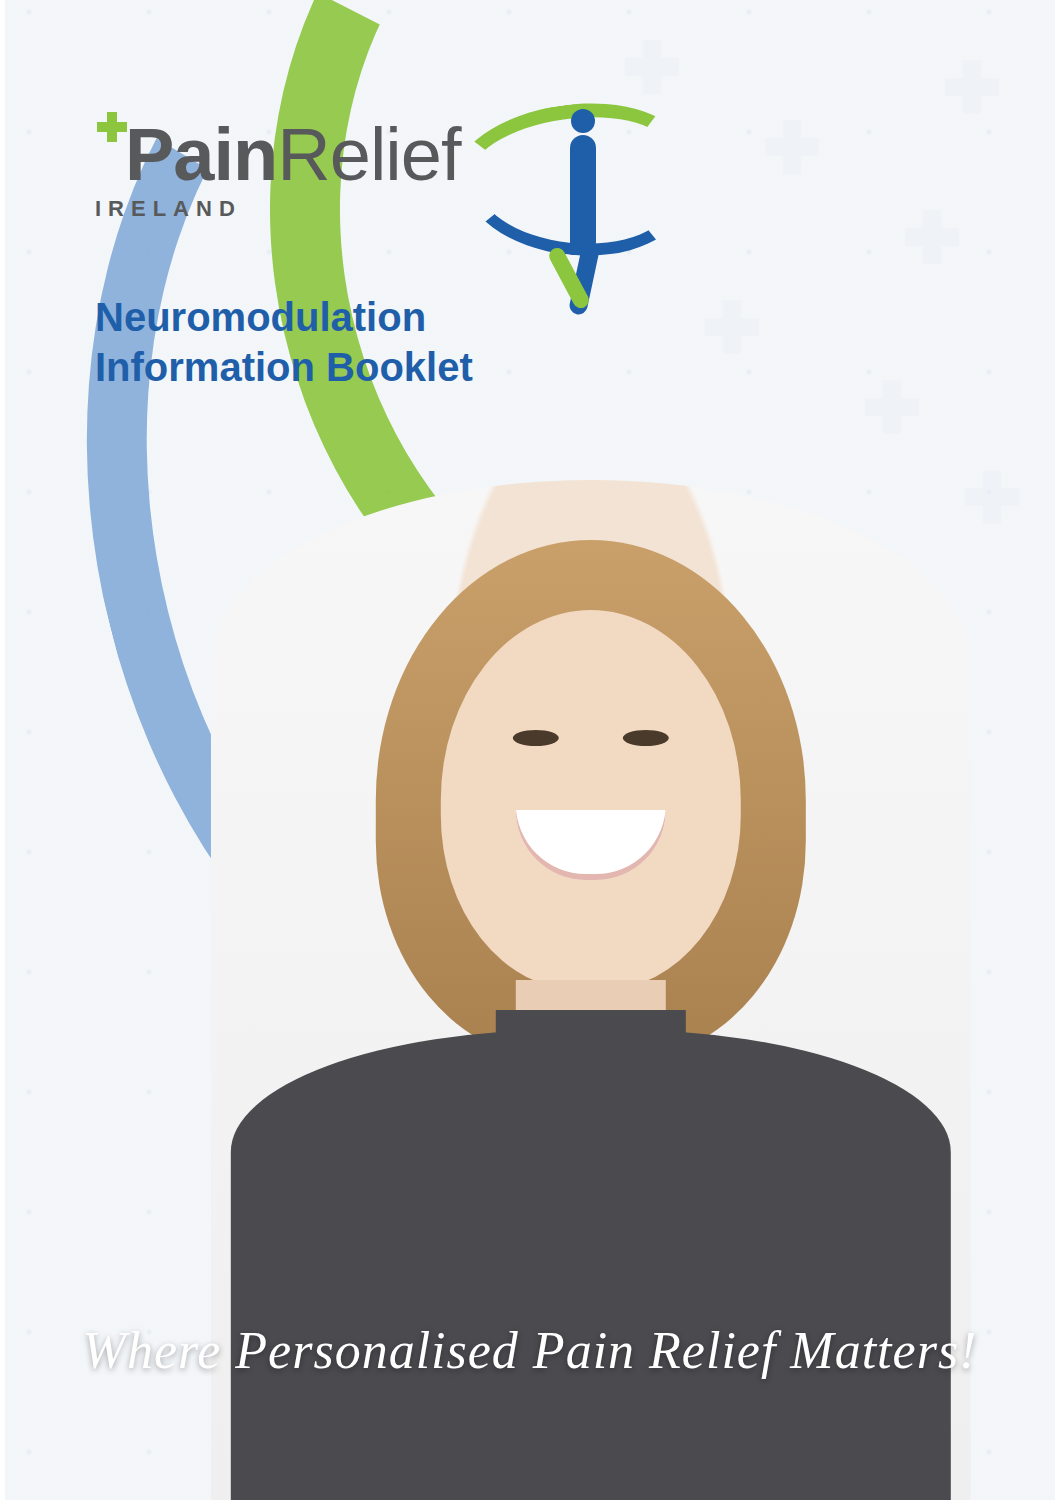Pain Relief
IRELAND
Neuromodulation
Information Booklet
Where Personalised Pain Relief Matters!